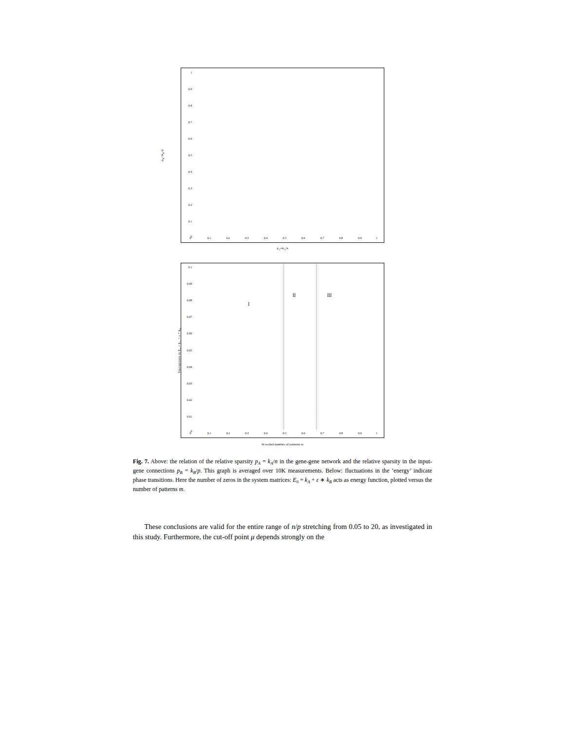pB=kB/p
1 0.9 0.8 0.7 0.6 0.5 0.4 0.3 0.2 0.1 0
0 0.1 0.2 0.3 0.4 0.5 0.6 0.7 0.8 0.9 1
pA=kA/n
fluctuations in E0 = kA + ε * kB
0.1 0.09 0.08 0.07 0.06 0.05 0.04 0.03 0.02 0.01 0
I II III
0 0.1 0.2 0.3 0.4 0.5 0.6 0.7 0.8 0.9 1
bi-scaled number of patterns m
Fig. 7. Above: the relation of the relative sparsity pA = kA/n in the gene-gene network and the relative sparsity in the input-gene connections pB = kB/p. This graph is averaged over 10K measurements. Below: fluctuations in the ’energy’ indicate phase transitions. Here the number of zeros in the system matrices: E0 = kA + ε ∗ kB acts as energy function, plotted versus the number of patterns m.
These conclusions are valid for the entire range of n/p stretching from 0.05 to 20, as investigated in this study. Furthermore, the cut-off point μ depends strongly on the